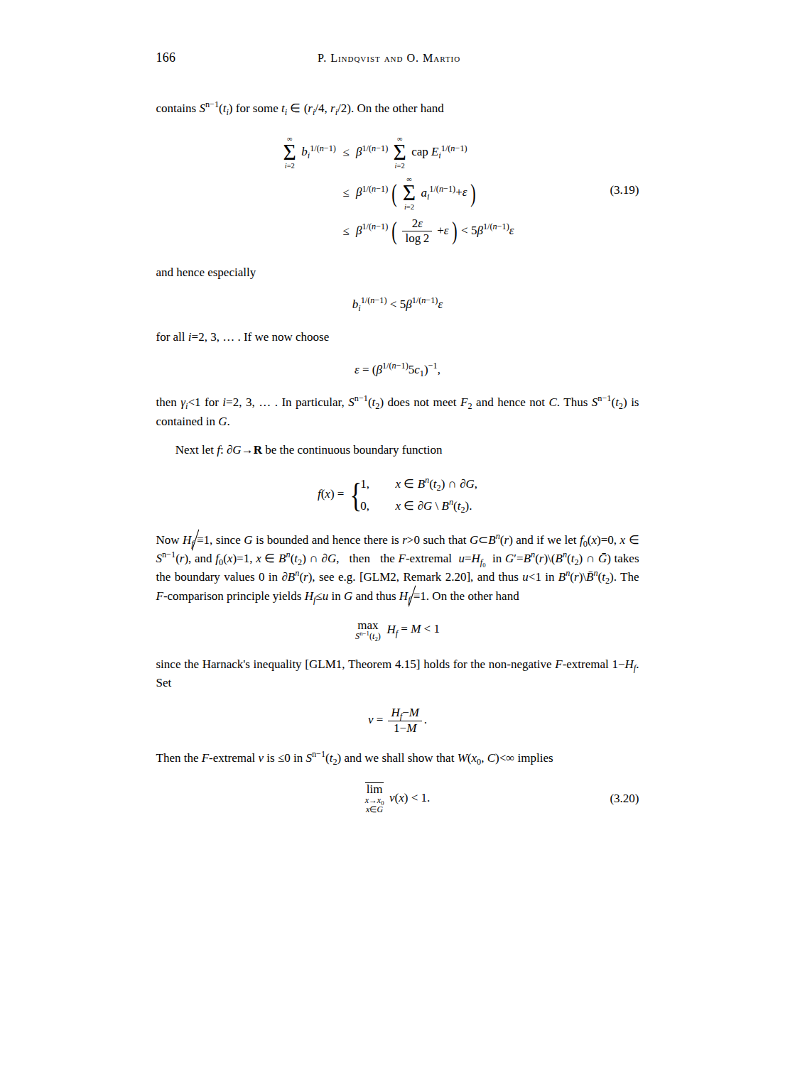166 P. Lindqvist and O. Martio
contains Sn−1(ti) for some ti ∈ (ri/4, ri/2). On the other hand
| ∞ Σ i =2 b i 1/( n −1) | ≤ | β 1/( n −1) ∞ Σ i =2 cap E i 1/( n −1) |
| | ≤ | β 1/( n −1) ( ∞ Σ i =2 a i 1/( n −1) + ε ) |
| | ≤ | β 1/( n −1) ( 2 ε log 2 + ε ) < 5 β 1/( n −1) ε |
(3.19)
and hence especially
bi1/(n−1) < 5β1/(n−1)ε
for all i=2, 3, … . If we now choose
ε = (β1/(n−1)5c1)−1,
then γi<1 for i=2, 3, … . In particular, Sn−1(t2) does not meet F2 and hence not C. Thus Sn−1(t2) is contained in G.
Next let f: ∂G→R be the continuous boundary function
f(x) = {
| 1, | x ∈ B n ( t 2 ) ∩ ∂ G , |
| 0, | x ∈ ∂ G \ B n ( t 2 ). |
Now Hf ≡1, since G is bounded and hence there is r>0 such that G⊂Bn(r) and if we let f0(x)=0, x ∈ Sn−1(r), and f0(x)=1, x ∈ Bn(t2) ∩ ∂G, then the F-extremal u=Hf0 in G′=Bn(r)\(Bn(t2) ∩ Ḡ) takes the boundary values 0 in ∂Bn(r), see e.g. [GLM2, Remark 2.20], and thus u<1 in Bn(r)\B̄n(t2). The F-comparison principle yields Hf≤u in G and thus Hf ≡1. On the other hand
max Sn−1(t2) Hf = M < 1
since the Harnack's inequality [GLM1, Theorem 4.15] holds for the non-negative F-extremal 1−Hf. Set
v = Hf−M 1−M.
Then the F-extremal v is ≤0 in Sn−1(t2) and we shall show that W(x0, C)<∞ implies
lim x→x0
x∈G v(x) < 1. (3.20)